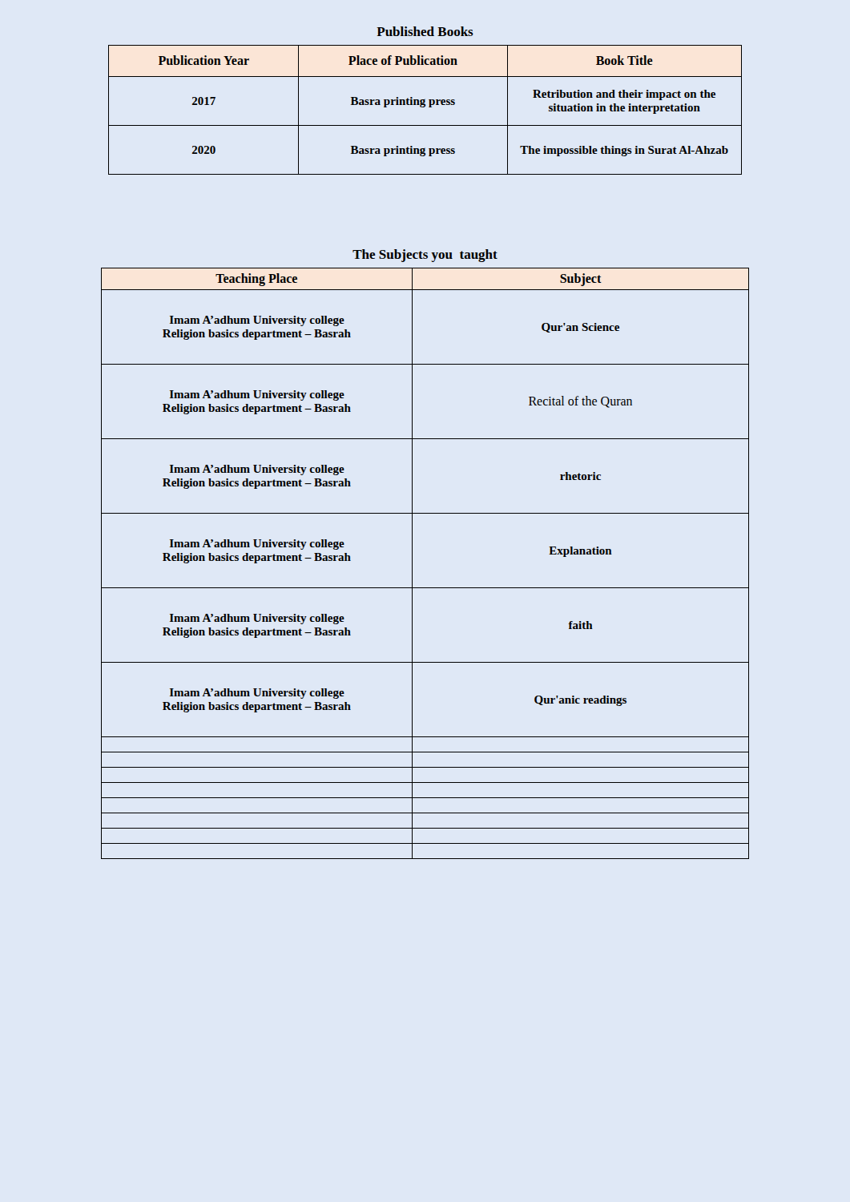Published Books
| Publication Year | Place of Publication | Book Title |
| --- | --- | --- |
| 2017 | Basra printing press | Retribution and their impact on the situation in the interpretation |
| 2020 | Basra printing press | The impossible things in Surat Al-Ahzab |
The Subjects you taught
| Teaching Place | Subject |
| --- | --- |
| Imam A’adhum University college Religion basics department – Basrah | Qur'an Science |
| Imam A’adhum University college Religion basics department – Basrah | Recital of the Quran |
| Imam A’adhum University college Religion basics department – Basrah | rhetoric |
| Imam A’adhum University college Religion basics department – Basrah | Explanation |
| Imam A’adhum University college Religion basics department – Basrah | faith |
| Imam A’adhum University college Religion basics department – Basrah | Qur'anic readings |